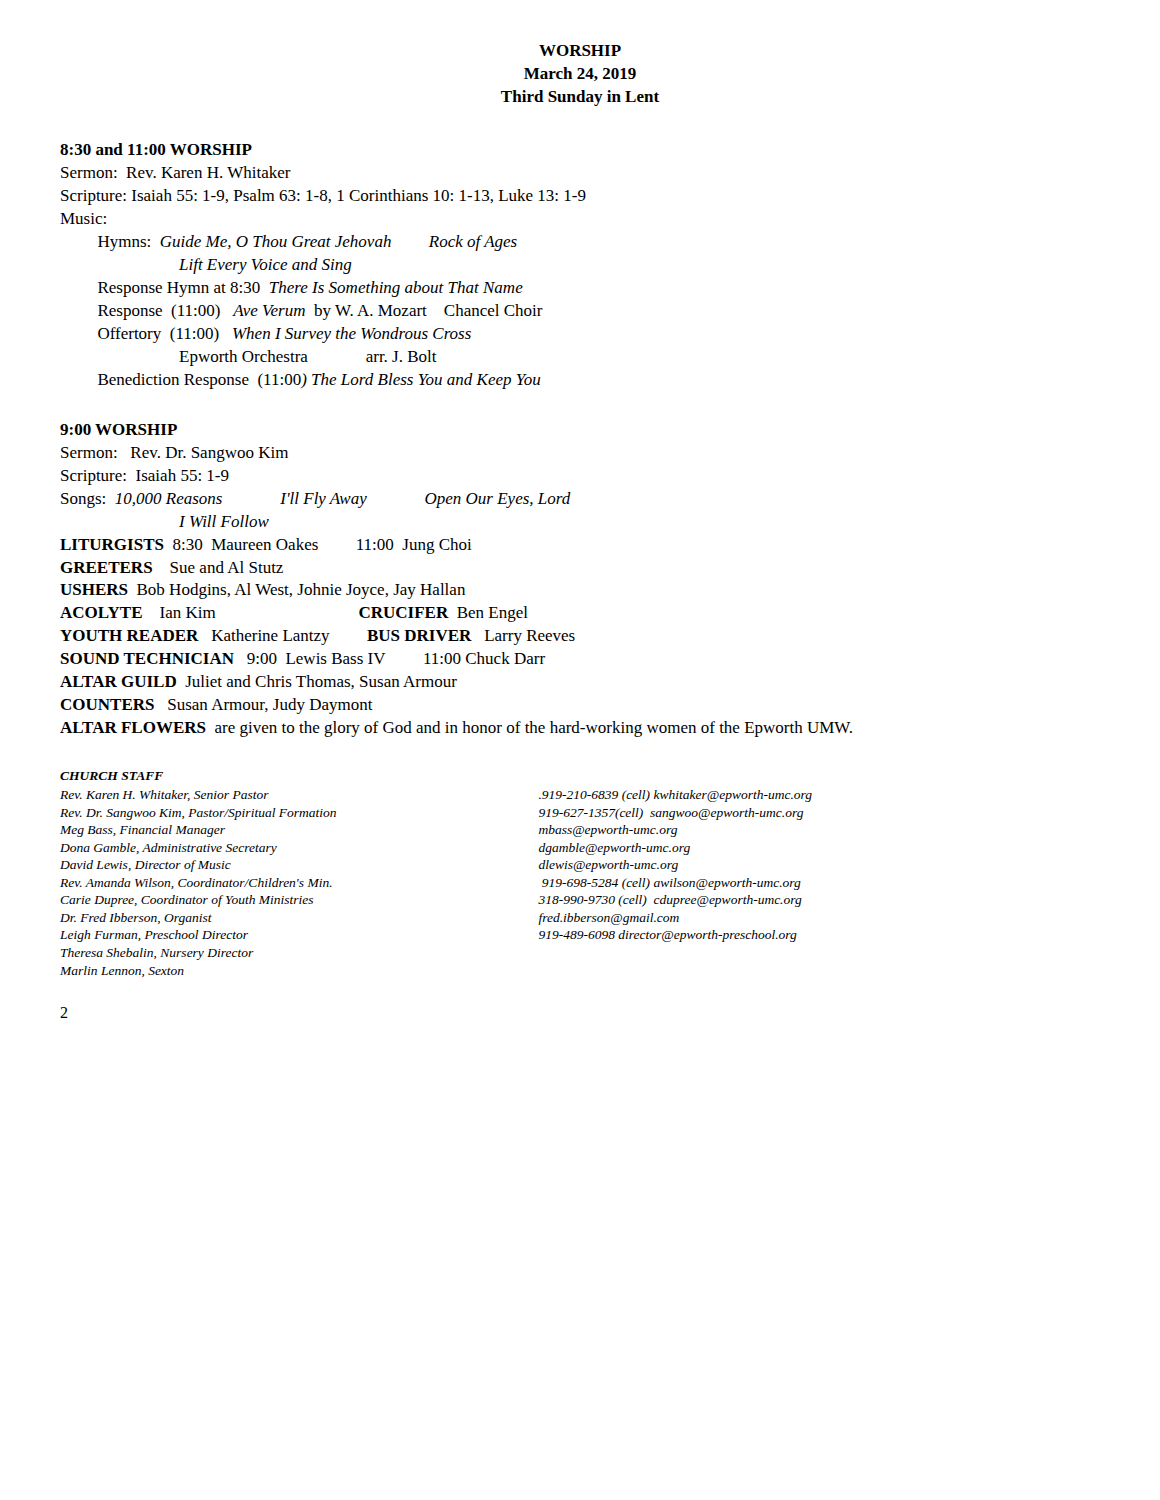WORSHIP March 24, 2019 Third Sunday in Lent
8:30 and 11:00 WORSHIP
Sermon: Rev. Karen H. Whitaker
Scripture: Isaiah 55: 1-9, Psalm 63: 1-8, 1 Corinthians 10: 1-13, Luke 13: 1-9
Music:
Hymns: Guide Me, O Thou Great Jehovah Rock of Ages
Lift Every Voice and Sing
Response Hymn at 8:30 There Is Something about That Name
Response (11:00) Ave Verum by W. A. Mozart Chancel Choir
Offertory (11:00) When I Survey the Wondrous Cross
Epworth Orchestra arr. J. Bolt
Benediction Response (11:00) The Lord Bless You and Keep You
9:00 WORSHIP
Sermon: Rev. Dr. Sangwoo Kim
Scripture: Isaiah 55: 1-9
Songs: 10,000 Reasons I'll Fly Away Open Our Eyes, Lord
I Will Follow
LITURGISTS 8:30 Maureen Oakes 11:00 Jung Choi
GREETERS Sue and Al Stutz
USHERS Bob Hodgins, Al West, Johnie Joyce, Jay Hallan
ACOLYTE Ian Kim CRUCIFER Ben Engel
YOUTH READER Katherine Lantzy BUS DRIVER Larry Reeves
SOUND TECHNICIAN 9:00 Lewis Bass IV 11:00 Chuck Darr
ALTAR GUILD Juliet and Chris Thomas, Susan Armour
COUNTERS Susan Armour, Judy Daymont
ALTAR FLOWERS are given to the glory of God and in honor of the hard-working women of the Epworth UMW.
CHURCH STAFF
| Rev. Karen H. Whitaker, Senior Pastor | .919-210-6839 (cell) kwhitaker@epworth-umc.org |
| Rev. Dr. Sangwoo Kim, Pastor/Spiritual Formation | 919-627-1357(cell) sangwoo@epworth-umc.org |
| Meg Bass, Financial Manager | mbass@epworth-umc.org |
| Dona Gamble, Administrative Secretary | dgamble@epworth-umc.org |
| David Lewis, Director of Music | dlewis@epworth-umc.org |
| Rev. Amanda Wilson, Coordinator/Children's Min. | 919-698-5284 (cell) awilson@epworth-umc.org |
| Carie Dupree, Coordinator of Youth Ministries | 318-990-9730 (cell) cdupree@epworth-umc.org |
| Dr. Fred Ibberson, Organist | fred.ibberson@gmail.com |
| Leigh Furman, Preschool Director | 919-489-6098 director@epworth-preschool.org |
| Theresa Shebalin, Nursery Director | |
| Marlin Lennon, Sexton | |
2